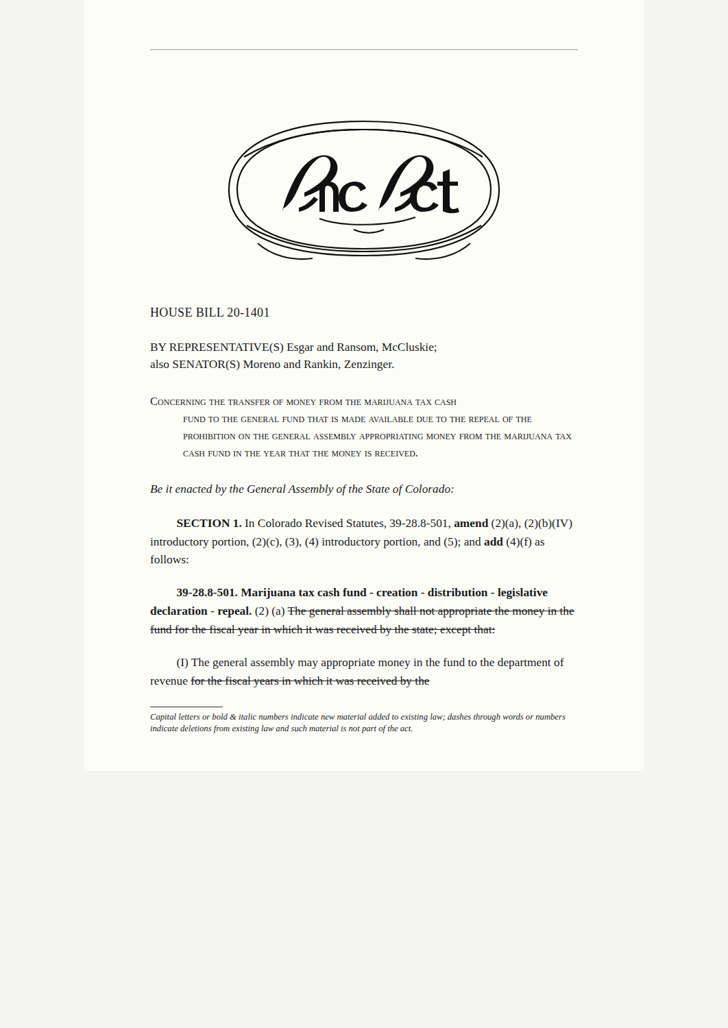HOUSE BILL 20-1401
BY REPRESENTATIVE(S) Esgar and Ransom, McCluskie;
also SENATOR(S) Moreno and Rankin, Zenzinger.
Concerning the transfer of money from the marijuana tax cash fund to the general fund that is made available due to the repeal of the prohibition on the general assembly appropriating money from the marijuana tax cash fund in the year that the money is received.
Be it enacted by the General Assembly of the State of Colorado:
SECTION 1. In Colorado Revised Statutes, 39-28.8-501, amend (2)(a), (2)(b)(IV) introductory portion, (2)(c), (3), (4) introductory portion, and (5); and add (4)(f) as follows:
39-28.8-501. Marijuana tax cash fund - creation - distribution - legislative declaration - repeal. (2) (a) The general assembly shall not appropriate the money in the fund for the fiscal year in which it was received by the state; except that:
(I) The general assembly may appropriate money in the fund to the department of revenue for the fiscal years in which it was received by the
Capital letters or bold & italic numbers indicate new material added to existing law; dashes through words or numbers indicate deletions from existing law and such material is not part of the act.